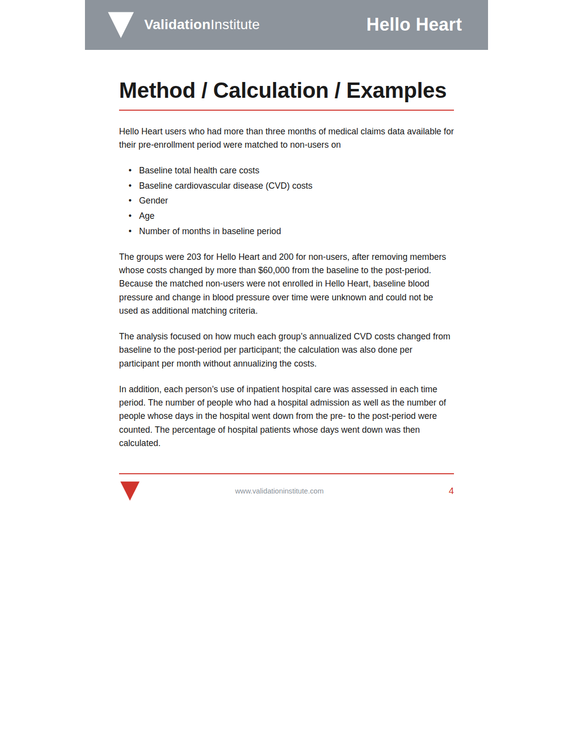Validation Institute
Hello Heart
Method / Calculation / Examples
Hello Heart users who had more than three months of medical claims data available for their pre-enrollment period were matched to non-users on
Baseline total health care costs
Baseline cardiovascular disease (CVD) costs
Gender
Age
Number of months in baseline period
The groups were 203 for Hello Heart and 200 for non-users, after removing members whose costs changed by more than $60,000 from the baseline to the post-period. Because the matched non-users were not enrolled in Hello Heart, baseline blood pressure and change in blood pressure over time were unknown and could not be used as additional matching criteria.
The analysis focused on how much each group’s annualized CVD costs changed from baseline to the post-period per participant; the calculation was also done per participant per month without annualizing the costs.
In addition, each person’s use of inpatient hospital care was assessed in each time period. The number of people who had a hospital admission as well as the number of people whose days in the hospital went down from the pre- to the post-period were counted. The percentage of hospital patients whose days went down was then calculated.
www.validationinstitute.com
4